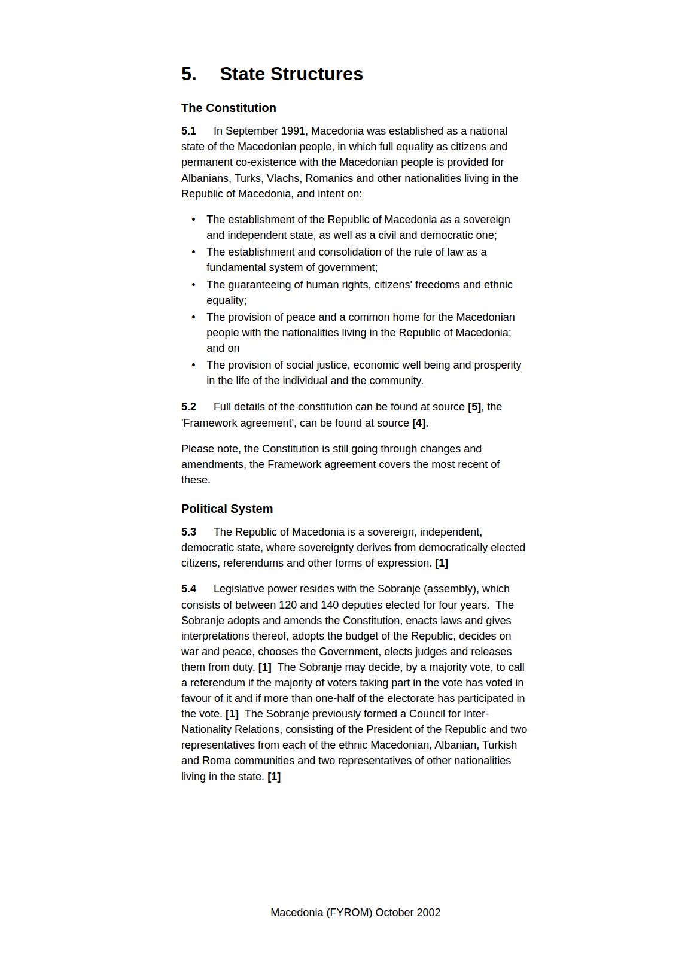5. State Structures
The Constitution
5.1 In September 1991, Macedonia was established as a national state of the Macedonian people, in which full equality as citizens and permanent co-existence with the Macedonian people is provided for Albanians, Turks, Vlachs, Romanics and other nationalities living in the Republic of Macedonia, and intent on:
The establishment of the Republic of Macedonia as a sovereign and independent state, as well as a civil and democratic one;
The establishment and consolidation of the rule of law as a fundamental system of government;
The guaranteeing of human rights, citizens' freedoms and ethnic equality;
The provision of peace and a common home for the Macedonian people with the nationalities living in the Republic of Macedonia; and on
The provision of social justice, economic well being and prosperity in the life of the individual and the community.
5.2 Full details of the constitution can be found at source [5], the 'Framework agreement', can be found at source [4].
Please note, the Constitution is still going through changes and amendments, the Framework agreement covers the most recent of these.
Political System
5.3 The Republic of Macedonia is a sovereign, independent, democratic state, where sovereignty derives from democratically elected citizens, referendums and other forms of expression. [1]
5.4 Legislative power resides with the Sobranje (assembly), which consists of between 120 and 140 deputies elected for four years. The Sobranje adopts and amends the Constitution, enacts laws and gives interpretations thereof, adopts the budget of the Republic, decides on war and peace, chooses the Government, elects judges and releases them from duty. [1] The Sobranje may decide, by a majority vote, to call a referendum if the majority of voters taking part in the vote has voted in favour of it and if more than one-half of the electorate has participated in the vote. [1] The Sobranje previously formed a Council for Inter-Nationality Relations, consisting of the President of the Republic and two representatives from each of the ethnic Macedonian, Albanian, Turkish and Roma communities and two representatives of other nationalities living in the state. [1]
Macedonia (FYROM) October 2002